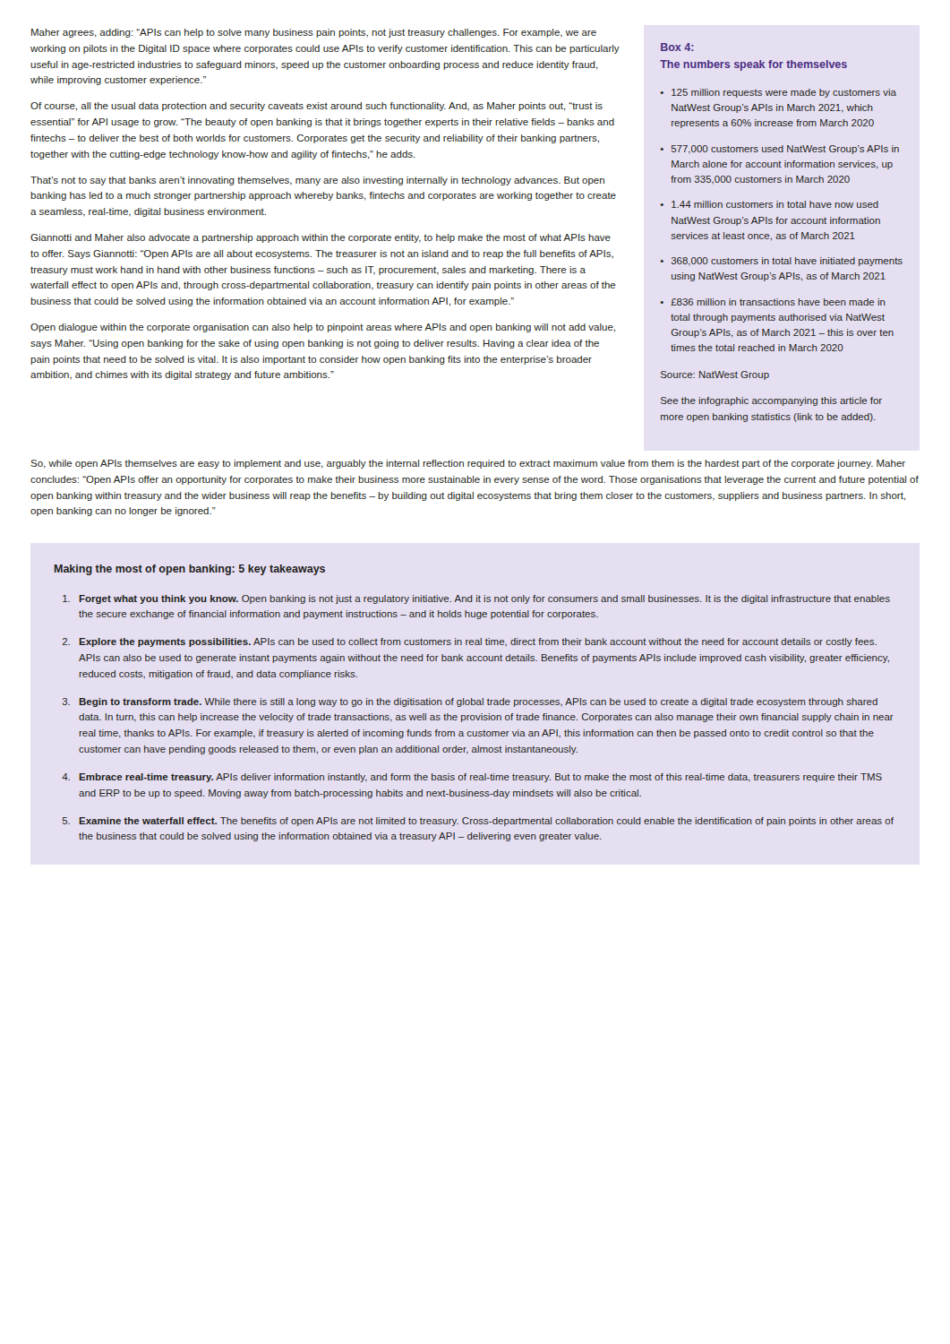Maher agrees, adding: “APIs can help to solve many business pain points, not just treasury challenges. For example, we are working on pilots in the Digital ID space where corporates could use APIs to verify customer identification. This can be particularly useful in age-restricted industries to safeguard minors, speed up the customer onboarding process and reduce identity fraud, while improving customer experience.”
Of course, all the usual data protection and security caveats exist around such functionality. And, as Maher points out, “trust is essential” for API usage to grow. “The beauty of open banking is that it brings together experts in their relative fields – banks and fintechs – to deliver the best of both worlds for customers. Corporates get the security and reliability of their banking partners, together with the cutting-edge technology know-how and agility of fintechs,” he adds.
That’s not to say that banks aren’t innovating themselves, many are also investing internally in technology advances. But open banking has led to a much stronger partnership approach whereby banks, fintechs and corporates are working together to create a seamless, real-time, digital business environment.
Giannotti and Maher also advocate a partnership approach within the corporate entity, to help make the most of what APIs have to offer. Says Giannotti: “Open APIs are all about ecosystems. The treasurer is not an island and to reap the full benefits of APIs, treasury must work hand in hand with other business functions – such as IT, procurement, sales and marketing. There is a waterfall effect to open APIs and, through cross-departmental collaboration, treasury can identify pain points in other areas of the business that could be solved using the information obtained via an account information API, for example.”
Open dialogue within the corporate organisation can also help to pinpoint areas where APIs and open banking will not add value, says Maher. “Using open banking for the sake of using open banking is not going to deliver results. Having a clear idea of the pain points that need to be solved is vital. It is also important to consider how open banking fits into the enterprise’s broader ambition, and chimes with its digital strategy and future ambitions.”
Box 4:The numbers speak for themselves
125 million requests were made by customers via NatWest Group’s APIs in March 2021, which represents a 60% increase from March 2020
577,000 customers used NatWest Group’s APIs in March alone for account information services, up from 335,000 customers in March 2020
1.44 million customers in total have now used NatWest Group’s APIs for account information services at least once, as of March 2021
368,000 customers in total have initiated payments using NatWest Group’s APIs, as of March 2021
£836 million in transactions have been made in total through payments authorised via NatWest Group’s APIs, as of March 2021 – this is over ten times the total reached in March 2020
Source: NatWest Group
See the infographic accompanying this article for more open banking statistics (link to be added).
So, while open APIs themselves are easy to implement and use, arguably the internal reflection required to extract maximum value from them is the hardest part of the corporate journey. Maher concludes: “Open APIs offer an opportunity for corporates to make their business more sustainable in every sense of the word. Those organisations that leverage the current and future potential of open banking within treasury and the wider business will reap the benefits – by building out digital ecosystems that bring them closer to the customers, suppliers and business partners. In short, open banking can no longer be ignored.”
Making the most of open banking: 5 key takeaways
Forget what you think you know. Open banking is not just a regulatory initiative. And it is not only for consumers and small businesses. It is the digital infrastructure that enables the secure exchange of financial information and payment instructions – and it holds huge potential for corporates.
Explore the payments possibilities. APIs can be used to collect from customers in real time, direct from their bank account without the need for account details or costly fees. APIs can also be used to generate instant payments again without the need for bank account details. Benefits of payments APIs include improved cash visibility, greater efficiency, reduced costs, mitigation of fraud, and data compliance risks.
Begin to transform trade. While there is still a long way to go in the digitisation of global trade processes, APIs can be used to create a digital trade ecosystem through shared data. In turn, this can help increase the velocity of trade transactions, as well as the provision of trade finance. Corporates can also manage their own financial supply chain in near real time, thanks to APIs. For example, if treasury is alerted of incoming funds from a customer via an API, this information can then be passed onto to credit control so that the customer can have pending goods released to them, or even plan an additional order, almost instantaneously.
Embrace real-time treasury. APIs deliver information instantly, and form the basis of real-time treasury. But to make the most of this real-time data, treasurers require their TMS and ERP to be up to speed. Moving away from batch-processing habits and next-business-day mindsets will also be critical.
Examine the waterfall effect. The benefits of open APIs are not limited to treasury. Cross-departmental collaboration could enable the identification of pain points in other areas of the business that could be solved using the information obtained via a treasury API – delivering even greater value.